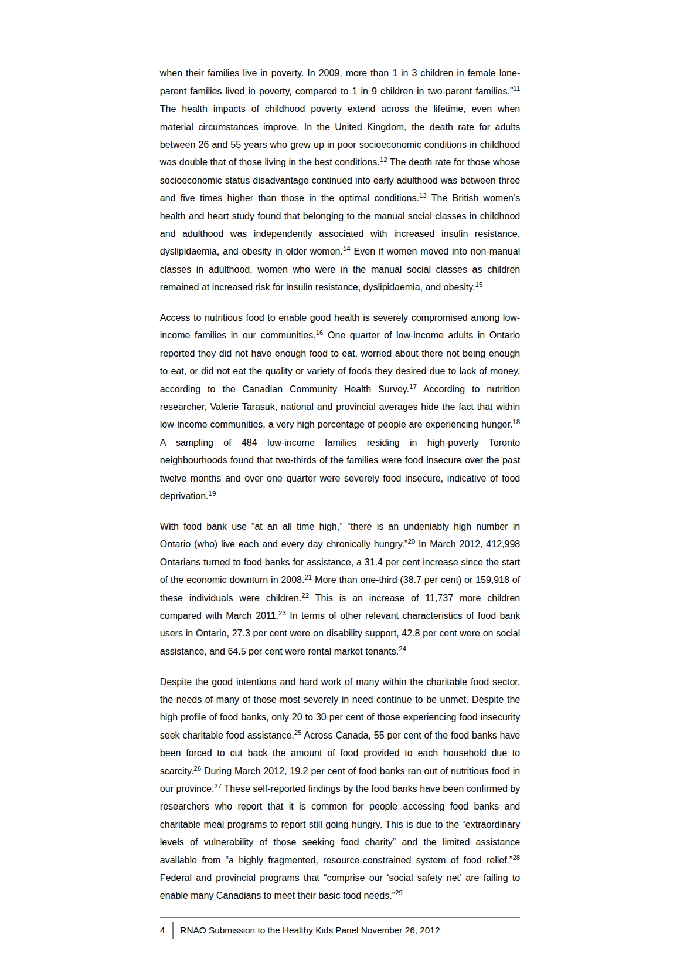when their families live in poverty. In 2009, more than 1 in 3 children in female lone-parent families lived in poverty, compared to 1 in 9 children in two-parent families.”11 The health impacts of childhood poverty extend across the lifetime, even when material circumstances improve. In the United Kingdom, the death rate for adults between 26 and 55 years who grew up in poor socioeconomic conditions in childhood was double that of those living in the best conditions.12 The death rate for those whose socioeconomic status disadvantage continued into early adulthood was between three and five times higher than those in the optimal conditions.13 The British women’s health and heart study found that belonging to the manual social classes in childhood and adulthood was independently associated with increased insulin resistance, dyslipidaemia, and obesity in older women.14 Even if women moved into non-manual classes in adulthood, women who were in the manual social classes as children remained at increased risk for insulin resistance, dyslipidaemia, and obesity.15
Access to nutritious food to enable good health is severely compromised among low-income families in our communities.16 One quarter of low-income adults in Ontario reported they did not have enough food to eat, worried about there not being enough to eat, or did not eat the quality or variety of foods they desired due to lack of money, according to the Canadian Community Health Survey.17 According to nutrition researcher, Valerie Tarasuk, national and provincial averages hide the fact that within low-income communities, a very high percentage of people are experiencing hunger.18 A sampling of 484 low-income families residing in high-poverty Toronto neighbourhoods found that two-thirds of the families were food insecure over the past twelve months and over one quarter were severely food insecure, indicative of food deprivation.19
With food bank use “at an all time high,” “there is an undeniably high number in Ontario (who) live each and every day chronically hungry.”20 In March 2012, 412,998 Ontarians turned to food banks for assistance, a 31.4 per cent increase since the start of the economic downturn in 2008.21 More than one-third (38.7 per cent) or 159,918 of these individuals were children.22 This is an increase of 11,737 more children compared with March 2011.23 In terms of other relevant characteristics of food bank users in Ontario, 27.3 per cent were on disability support, 42.8 per cent were on social assistance, and 64.5 per cent were rental market tenants.24
Despite the good intentions and hard work of many within the charitable food sector, the needs of many of those most severely in need continue to be unmet. Despite the high profile of food banks, only 20 to 30 per cent of those experiencing food insecurity seek charitable food assistance.25 Across Canada, 55 per cent of the food banks have been forced to cut back the amount of food provided to each household due to scarcity.26 During March 2012, 19.2 per cent of food banks ran out of nutritious food in our province.27 These self-reported findings by the food banks have been confirmed by researchers who report that it is common for people accessing food banks and charitable meal programs to report still going hungry. This is due to the “extraordinary levels of vulnerability of those seeking food charity” and the limited assistance available from “a highly fragmented, resource-constrained system of food relief.”28 Federal and provincial programs that “comprise our ‘social safety net’ are failing to enable many Canadians to meet their basic food needs.”29
4
RNAO Submission to the Healthy Kids Panel November 26, 2012